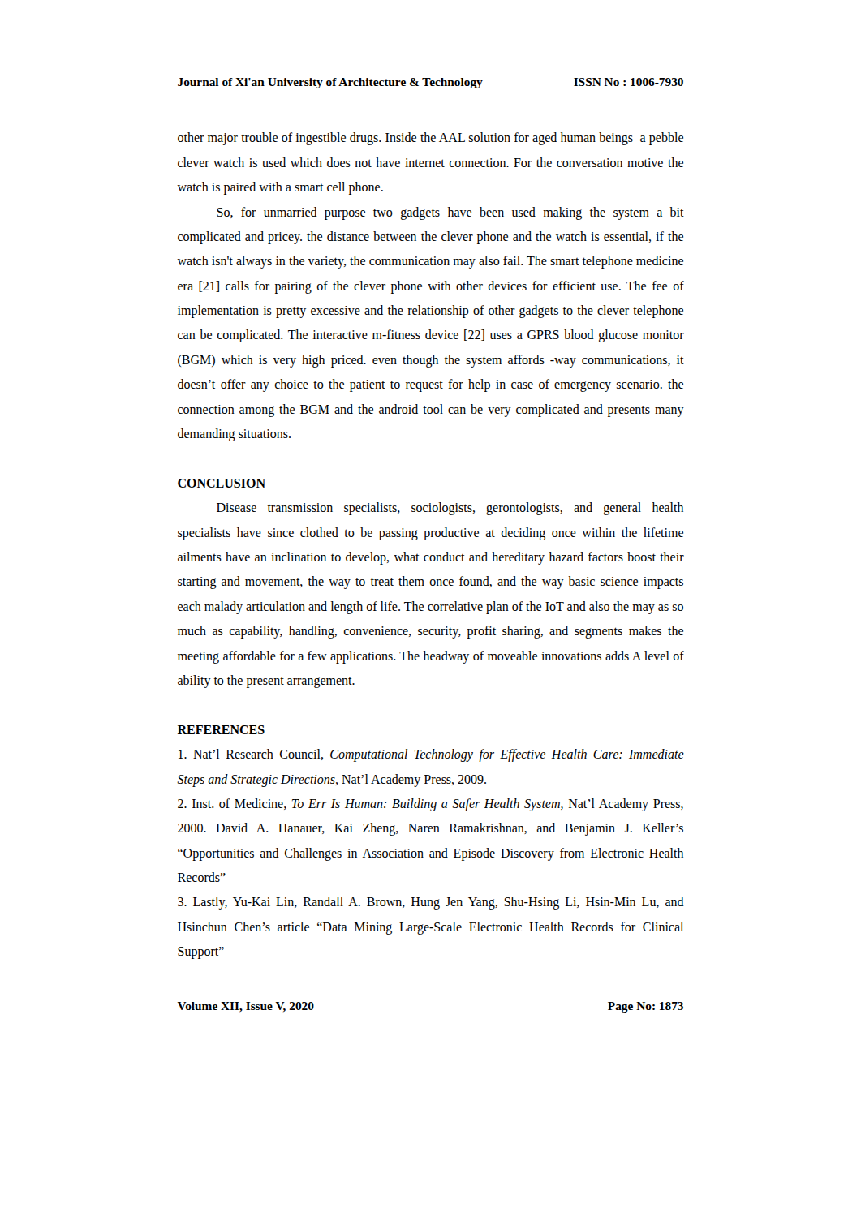Journal of Xi'an University of Architecture & Technology
ISSN No : 1006-7930
other major trouble of ingestible drugs. Inside the AAL solution for aged human beings a pebble clever watch is used which does not have internet connection. For the conversation motive the watch is paired with a smart cell phone.
So, for unmarried purpose two gadgets have been used making the system a bit complicated and pricey. the distance between the clever phone and the watch is essential, if the watch isn't always in the variety, the communication may also fail. The smart telephone medicine era [21] calls for pairing of the clever phone with other devices for efficient use. The fee of implementation is pretty excessive and the relationship of other gadgets to the clever telephone can be complicated. The interactive m-fitness device [22] uses a GPRS blood glucose monitor (BGM) which is very high priced. even though the system affords -way communications, it doesn’t offer any choice to the patient to request for help in case of emergency scenario. the connection among the BGM and the android tool can be very complicated and presents many demanding situations.
Conclusion
Disease transmission specialists, sociologists, gerontologists, and general health specialists have since clothed to be passing productive at deciding once within the lifetime ailments have an inclination to develop, what conduct and hereditary hazard factors boost their starting and movement, the way to treat them once found, and the way basic science impacts each malady articulation and length of life. The correlative plan of the IoT and also the may as so much as capability, handling, convenience, security, profit sharing, and segments makes the meeting affordable for a few applications. The headway of moveable innovations adds A level of ability to the present arrangement.
References
1. Nat’l Research Council, Computational Technology for Effective Health Care: Immediate Steps and Strategic Directions, Nat’l Academy Press, 2009.
2. Inst. of Medicine, To Err Is Human: Building a Safer Health System, Nat’l Academy Press, 2000. David A. Hanauer, Kai Zheng, Naren Ramakrishnan, and Benjamin J. Keller’s “Opportunities and Challenges in Association and Episode Discovery from Electronic Health Records”
3. Lastly, Yu-Kai Lin, Randall A. Brown, Hung Jen Yang, Shu-Hsing Li, Hsin-Min Lu, and Hsinchun Chen’s article “Data Mining Large-Scale Electronic Health Records for Clinical Support”
Volume XII, Issue V, 2020
Page No: 1873